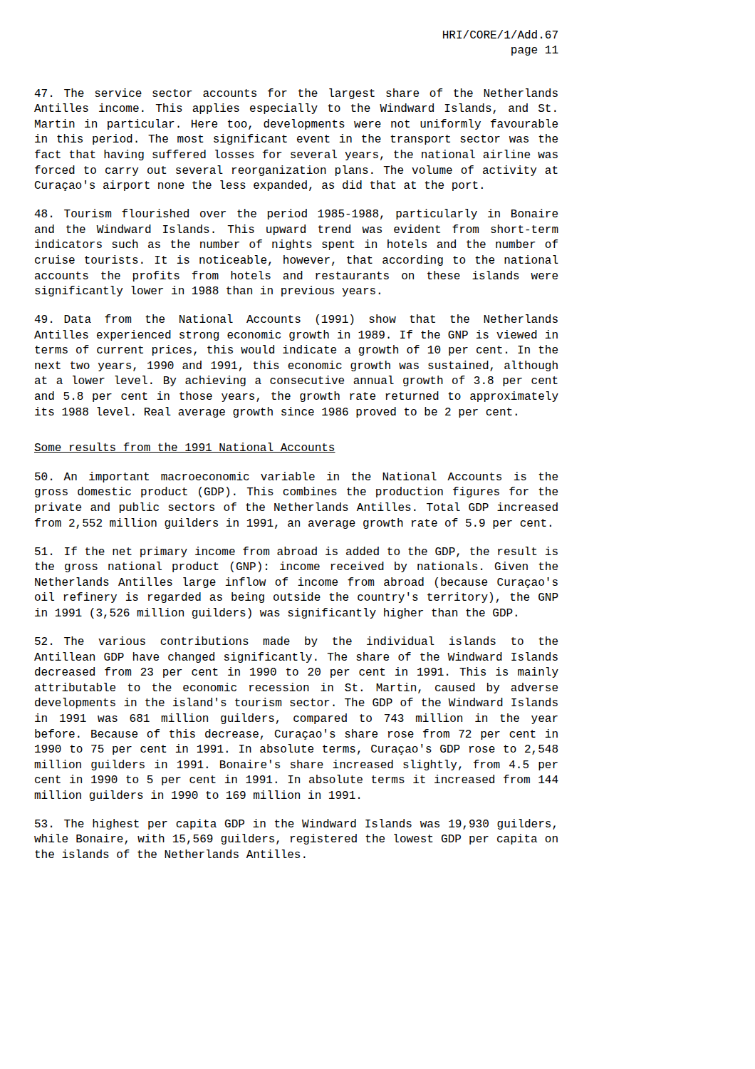HRI/CORE/1/Add.67
page 11
47. The service sector accounts for the largest share of the Netherlands Antilles income. This applies especially to the Windward Islands, and St. Martin in particular. Here too, developments were not uniformly favourable in this period. The most significant event in the transport sector was the fact that having suffered losses for several years, the national airline was forced to carry out several reorganization plans. The volume of activity at Curaçao's airport none the less expanded, as did that at the port.
48. Tourism flourished over the period 1985-1988, particularly in Bonaire and the Windward Islands. This upward trend was evident from short-term indicators such as the number of nights spent in hotels and the number of cruise tourists. It is noticeable, however, that according to the national accounts the profits from hotels and restaurants on these islands were significantly lower in 1988 than in previous years.
49. Data from the National Accounts (1991) show that the Netherlands Antilles experienced strong economic growth in 1989. If the GNP is viewed in terms of current prices, this would indicate a growth of 10 per cent. In the next two years, 1990 and 1991, this economic growth was sustained, although at a lower level. By achieving a consecutive annual growth of 3.8 per cent and 5.8 per cent in those years, the growth rate returned to approximately its 1988 level. Real average growth since 1986 proved to be 2 per cent.
Some results from the 1991 National Accounts
50. An important macroeconomic variable in the National Accounts is the gross domestic product (GDP). This combines the production figures for the private and public sectors of the Netherlands Antilles. Total GDP increased from 2,552 million guilders in 1991, an average growth rate of 5.9 per cent.
51. If the net primary income from abroad is added to the GDP, the result is the gross national product (GNP): income received by nationals. Given the Netherlands Antilles large inflow of income from abroad (because Curaçao's oil refinery is regarded as being outside the country's territory), the GNP in 1991 (3,526 million guilders) was significantly higher than the GDP.
52. The various contributions made by the individual islands to the Antillean GDP have changed significantly. The share of the Windward Islands decreased from 23 per cent in 1990 to 20 per cent in 1991. This is mainly attributable to the economic recession in St. Martin, caused by adverse developments in the island's tourism sector. The GDP of the Windward Islands in 1991 was 681 million guilders, compared to 743 million in the year before. Because of this decrease, Curaçao's share rose from 72 per cent in 1990 to 75 per cent in 1991. In absolute terms, Curaçao's GDP rose to 2,548 million guilders in 1991. Bonaire's share increased slightly, from 4.5 per cent in 1990 to 5 per cent in 1991. In absolute terms it increased from 144 million guilders in 1990 to 169 million in 1991.
53. The highest per capita GDP in the Windward Islands was 19,930 guilders, while Bonaire, with 15,569 guilders, registered the lowest GDP per capita on the islands of the Netherlands Antilles.